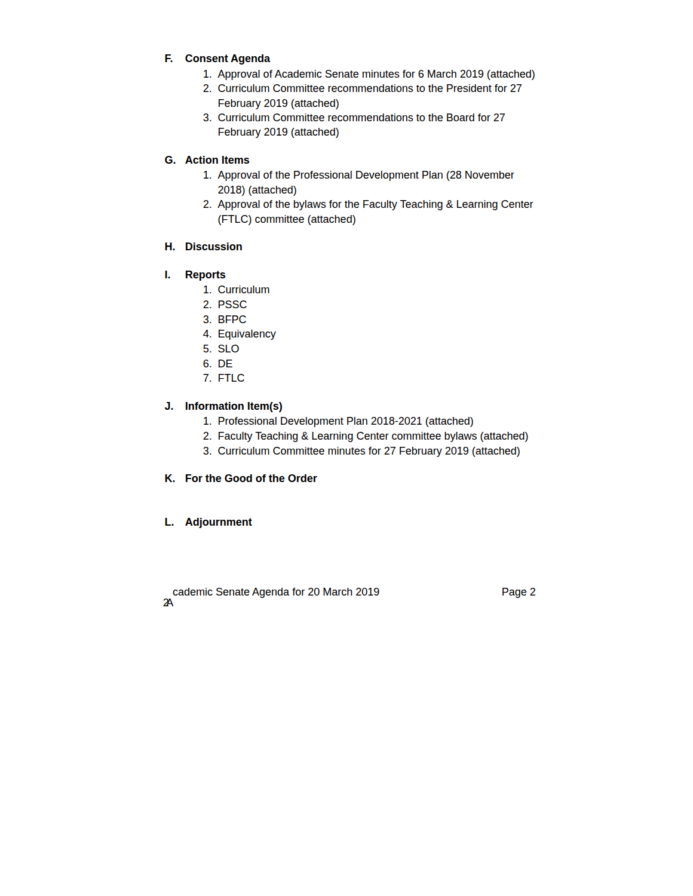F. Consent Agenda
1. Approval of Academic Senate minutes for 6 March 2019 (attached)
2. Curriculum Committee recommendations to the President for 27 February 2019 (attached)
3. Curriculum Committee recommendations to the Board for 27 February 2019 (attached)
G. Action Items
1. Approval of the Professional Development Plan (28 November 2018) (attached)
2. Approval of the bylaws for the Faculty Teaching & Learning Center (FTLC) committee (attached)
H. Discussion
I. Reports
1. Curriculum
2. PSSC
3. BFPC
4. Equivalency
5. SLO
6. DE
7. FTLC
J. Information Item(s)
1. Professional Development Plan 2018-2021 (attached)
2. Faculty Teaching & Learning Center committee bylaws (attached)
3. Curriculum Committee minutes for 27 February 2019 (attached)
K. For the Good of the Order
L. Adjournment
2 Academic Senate Agenda for 20 March 2019
Page 2